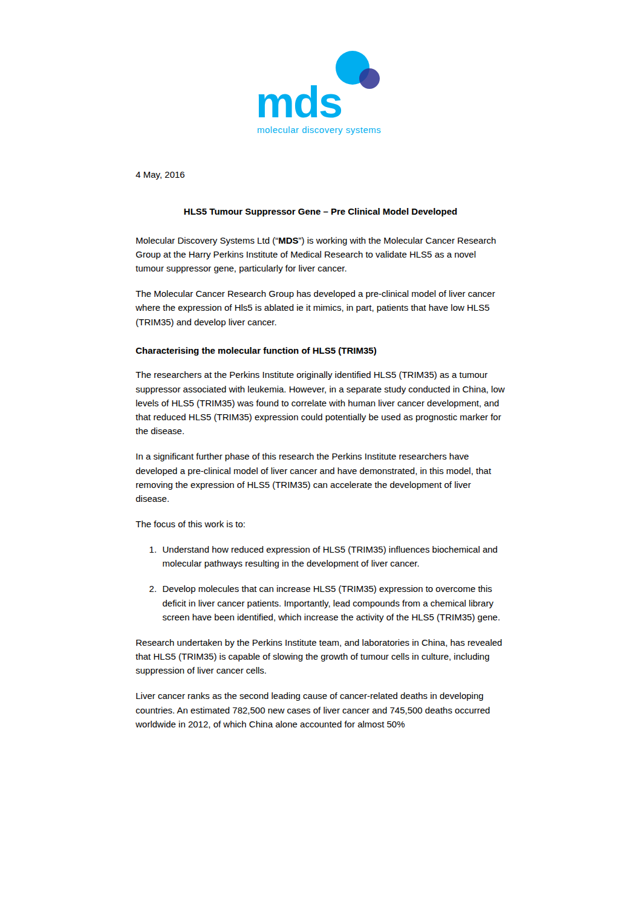mds molecular discovery systems
4 May, 2016
HLS5 Tumour Suppressor Gene – Pre Clinical Model Developed
Molecular Discovery Systems Ltd (“MDS”) is working with the Molecular Cancer Research Group at the Harry Perkins Institute of Medical Research to validate HLS5 as a novel tumour suppressor gene, particularly for liver cancer.
The Molecular Cancer Research Group has developed a pre-clinical model of liver cancer where the expression of Hls5 is ablated ie it mimics, in part, patients that have low HLS5 (TRIM35) and develop liver cancer.
Characterising the molecular function of HLS5 (TRIM35)
The researchers at the Perkins Institute originally identified HLS5 (TRIM35) as a tumour suppressor associated with leukemia. However, in a separate study conducted in China, low levels of HLS5 (TRIM35) was found to correlate with human liver cancer development, and that reduced HLS5 (TRIM35) expression could potentially be used as prognostic marker for the disease.
In a significant further phase of this research the Perkins Institute researchers have developed a pre-clinical model of liver cancer and have demonstrated, in this model, that removing the expression of HLS5 (TRIM35) can accelerate the development of liver disease.
The focus of this work is to:
Understand how reduced expression of HLS5 (TRIM35) influences biochemical and molecular pathways resulting in the development of liver cancer.
Develop molecules that can increase HLS5 (TRIM35) expression to overcome this deficit in liver cancer patients. Importantly, lead compounds from a chemical library screen have been identified, which increase the activity of the HLS5 (TRIM35) gene.
Research undertaken by the Perkins Institute team, and laboratories in China, has revealed that HLS5 (TRIM35) is capable of slowing the growth of tumour cells in culture, including suppression of liver cancer cells.
Liver cancer ranks as the second leading cause of cancer-related deaths in developing countries. An estimated 782,500 new cases of liver cancer and 745,500 deaths occurred worldwide in 2012, of which China alone accounted for almost 50%